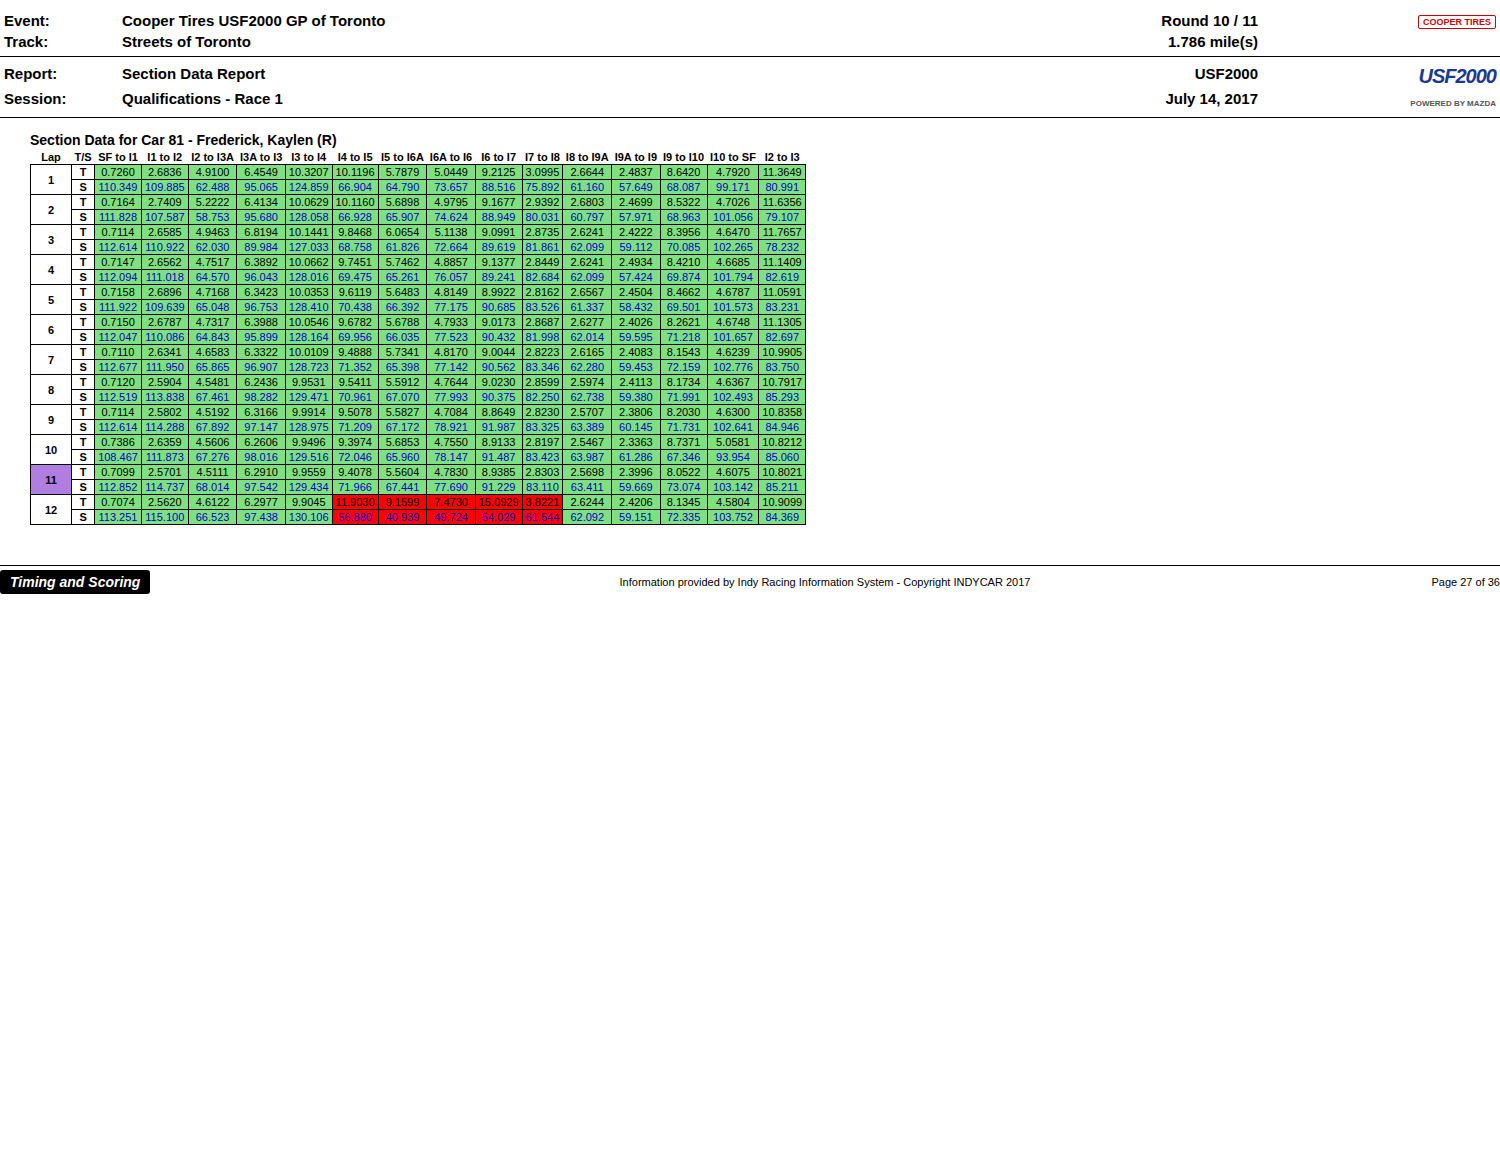| Event: | Cooper Tires USF2000 GP of Toronto | Round 10 / 11 | COOPER TIRES |
| Track: | Streets of Toronto | 1.786 mile(s) |
| Report: | Section Data Report | USF2000 | USF2000 POWERED BY MAZDA |
| Session: | Qualifications - Race 1 | July 14, 2017 |
Section Data for Car 81 - Frederick, Kaylen (R)
| Lap | T/S | SF to I1 | I1 to I2 | I2 to I3A | I3A to I3 | I3 to I4 | I4 to I5 | I5 to I6A | I6A to I6 | I6 to I7 | I7 to I8 | I8 to I9A | I9A to I9 | I9 to I10 | I10 to SF | I2 to I3 |
| --- | --- | --- | --- | --- | --- | --- | --- | --- | --- | --- | --- | --- | --- | --- | --- | --- |
| 1 | T | 0.7260 | 2.6836 | 4.9100 | 6.4549 | 10.3207 | 10.1196 | 5.7879 | 5.0449 | 9.2125 | 3.0995 | 2.6644 | 2.4837 | 8.6420 | 4.7920 | 11.3649 |
| S | 110.349 | 109.885 | 62.488 | 95.065 | 124.859 | 66.904 | 64.790 | 73.657 | 88.516 | 75.892 | 61.160 | 57.649 | 68.087 | 99.171 | 80.991 |
| 2 | T | 0.7164 | 2.7409 | 5.2222 | 6.4134 | 10.0629 | 10.1160 | 5.6898 | 4.9795 | 9.1677 | 2.9392 | 2.6803 | 2.4699 | 8.5322 | 4.7026 | 11.6356 |
| S | 111.828 | 107.587 | 58.753 | 95.680 | 128.058 | 66.928 | 65.907 | 74.624 | 88.949 | 80.031 | 60.797 | 57.971 | 68.963 | 101.056 | 79.107 |
| 3 | T | 0.7114 | 2.6585 | 4.9463 | 6.8194 | 10.1441 | 9.8468 | 6.0654 | 5.1138 | 9.0991 | 2.8735 | 2.6241 | 2.4222 | 8.3956 | 4.6470 | 11.7657 |
| S | 112.614 | 110.922 | 62.030 | 89.984 | 127.033 | 68.758 | 61.826 | 72.664 | 89.619 | 81.861 | 62.099 | 59.112 | 70.085 | 102.265 | 78.232 |
| 4 | T | 0.7147 | 2.6562 | 4.7517 | 6.3892 | 10.0662 | 9.7451 | 5.7462 | 4.8857 | 9.1377 | 2.8449 | 2.6241 | 2.4934 | 8.4210 | 4.6685 | 11.1409 |
| S | 112.094 | 111.018 | 64.570 | 96.043 | 128.016 | 69.475 | 65.261 | 76.057 | 89.241 | 82.684 | 62.099 | 57.424 | 69.874 | 101.794 | 82.619 |
| 5 | T | 0.7158 | 2.6896 | 4.7168 | 6.3423 | 10.0353 | 9.6119 | 5.6483 | 4.8149 | 8.9922 | 2.8162 | 2.6567 | 2.4504 | 8.4662 | 4.6787 | 11.0591 |
| S | 111.922 | 109.639 | 65.048 | 96.753 | 128.410 | 70.438 | 66.392 | 77.175 | 90.685 | 83.526 | 61.337 | 58.432 | 69.501 | 101.573 | 83.231 |
| 6 | T | 0.7150 | 2.6787 | 4.7317 | 6.3988 | 10.0546 | 9.6782 | 5.6788 | 4.7933 | 9.0173 | 2.8687 | 2.6277 | 2.4026 | 8.2621 | 4.6748 | 11.1305 |
| S | 112.047 | 110.086 | 64.843 | 95.899 | 128.164 | 69.956 | 66.035 | 77.523 | 90.432 | 81.998 | 62.014 | 59.595 | 71.218 | 101.657 | 82.697 |
| 7 | T | 0.7110 | 2.6341 | 4.6583 | 6.3322 | 10.0109 | 9.4888 | 5.7341 | 4.8170 | 9.0044 | 2.8223 | 2.6165 | 2.4083 | 8.1543 | 4.6239 | 10.9905 |
| S | 112.677 | 111.950 | 65.865 | 96.907 | 128.723 | 71.352 | 65.398 | 77.142 | 90.562 | 83.346 | 62.280 | 59.453 | 72.159 | 102.776 | 83.750 |
| 8 | T | 0.7120 | 2.5904 | 4.5481 | 6.2436 | 9.9531 | 9.5411 | 5.5912 | 4.7644 | 9.0230 | 2.8599 | 2.5974 | 2.4113 | 8.1734 | 4.6367 | 10.7917 |
| S | 112.519 | 113.838 | 67.461 | 98.282 | 129.471 | 70.961 | 67.070 | 77.993 | 90.375 | 82.250 | 62.738 | 59.380 | 71.991 | 102.493 | 85.293 |
| 9 | T | 0.7114 | 2.5802 | 4.5192 | 6.3166 | 9.9914 | 9.5078 | 5.5827 | 4.7084 | 8.8649 | 2.8230 | 2.5707 | 2.3806 | 8.2030 | 4.6300 | 10.8358 |
| S | 112.614 | 114.288 | 67.892 | 97.147 | 128.975 | 71.209 | 67.172 | 78.921 | 91.987 | 83.325 | 63.389 | 60.145 | 71.731 | 102.641 | 84.946 |
| 10 | T | 0.7386 | 2.6359 | 4.5606 | 6.2606 | 9.9496 | 9.3974 | 5.6853 | 4.7550 | 8.9133 | 2.8197 | 2.5467 | 2.3363 | 8.7371 | 5.0581 | 10.8212 |
| S | 108.467 | 111.873 | 67.276 | 98.016 | 129.516 | 72.046 | 65.960 | 78.147 | 91.487 | 83.423 | 63.987 | 61.286 | 67.346 | 93.954 | 85.060 |
| 11 | T | 0.7099 | 2.5701 | 4.5111 | 6.2910 | 9.9559 | 9.4078 | 5.5604 | 4.7830 | 8.9385 | 2.8303 | 2.5698 | 2.3996 | 8.0522 | 4.6075 | 10.8021 |
| S | 112.852 | 114.737 | 68.014 | 97.542 | 129.434 | 71.966 | 67.441 | 77.690 | 91.229 | 83.110 | 63.411 | 59.669 | 73.074 | 103.142 | 85.211 |
| 12 | T | 0.7074 | 2.5620 | 4.6122 | 6.2977 | 9.9045 | 11.9030 | 9.1599 | 7.4730 | 15.0929 | 3.8221 | 2.6244 | 2.4206 | 8.1345 | 4.5804 | 10.9099 |
| S | 113.251 | 115.100 | 66.523 | 97.438 | 130.106 | 56.880 | 40.939 | 49.724 | 54.029 | 61.544 | 62.092 | 59.151 | 72.335 | 103.752 | 84.369 |
Timing and Scoring
Information provided by Indy Racing Information System - Copyright INDYCAR 2017
Page 27 of 36